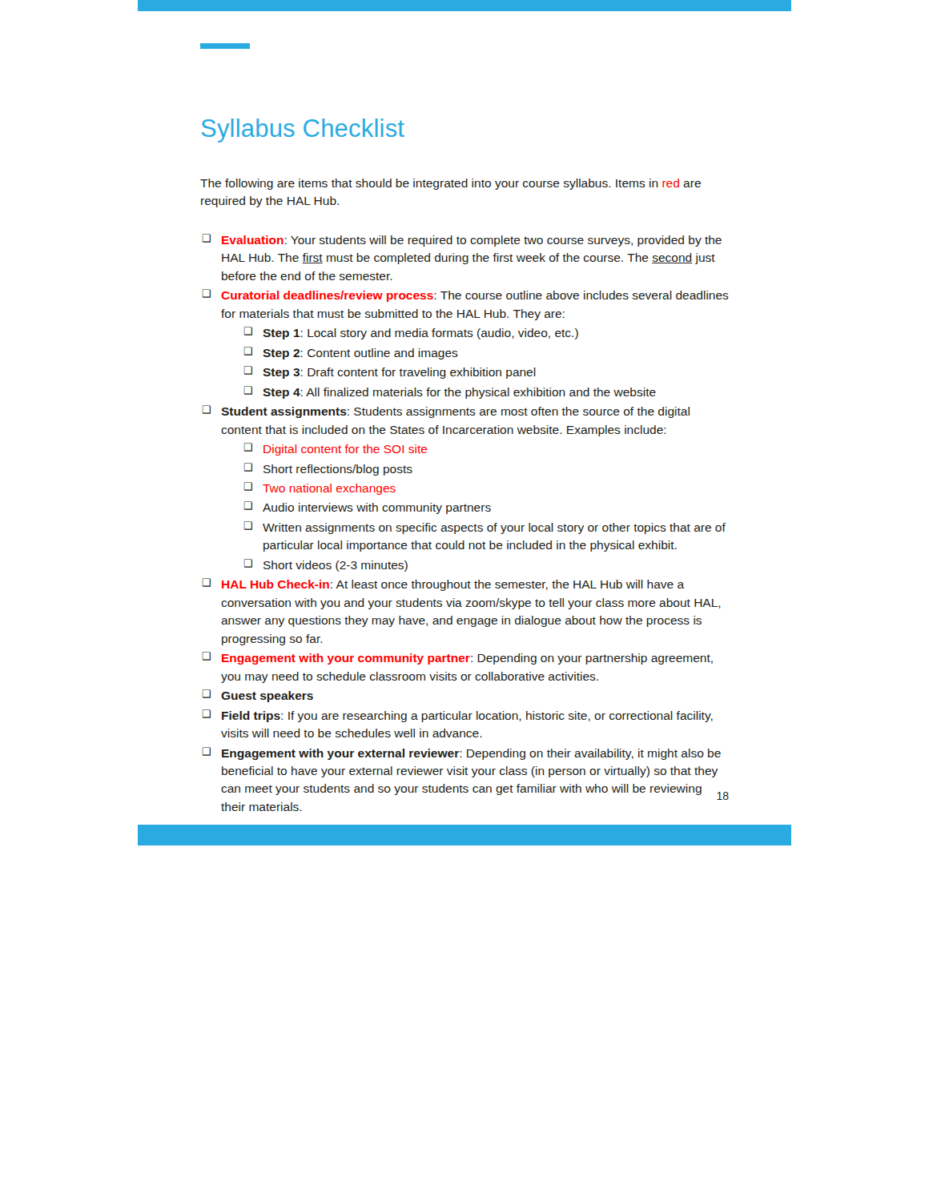Syllabus Checklist
The following are items that should be integrated into your course syllabus. Items in red are required by the HAL Hub.
Evaluation: Your students will be required to complete two course surveys, provided by the HAL Hub. The first must be completed during the first week of the course. The second just before the end of the semester.
Curatorial deadlines/review process: The course outline above includes several deadlines for materials that must be submitted to the HAL Hub. They are:
Step 1: Local story and media formats (audio, video, etc.)
Step 2: Content outline and images
Step 3: Draft content for traveling exhibition panel
Step 4: All finalized materials for the physical exhibition and the website
Student assignments: Students assignments are most often the source of the digital content that is included on the States of Incarceration website. Examples include:
Digital content for the SOI site
Short reflections/blog posts
Two national exchanges
Audio interviews with community partners
Written assignments on specific aspects of your local story or other topics that are of particular local importance that could not be included in the physical exhibit.
Short videos (2-3 minutes)
HAL Hub Check-in: At least once throughout the semester, the HAL Hub will have a conversation with you and your students via zoom/skype to tell your class more about HAL, answer any questions they may have, and engage in dialogue about how the process is progressing so far.
Engagement with your community partner: Depending on your partnership agreement, you may need to schedule classroom visits or collaborative activities.
Guest speakers
Field trips: If you are researching a particular location, historic site, or correctional facility, visits will need to be schedules well in advance.
Engagement with your external reviewer: Depending on their availability, it might also be beneficial to have your external reviewer visit your class (in person or virtually) so that they can meet your students and so your students can get familiar with who will be reviewing their materials.
18